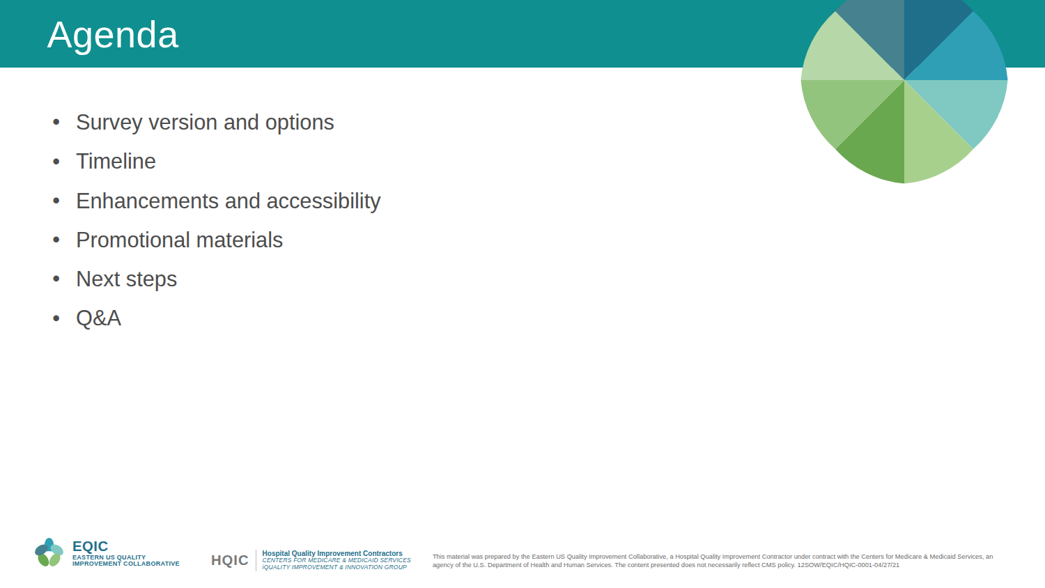Agenda
Survey version and options
Timeline
Enhancements and accessibility
Promotional materials
Next steps
Q&A
EQIC
Eastern US Quality
Improvement Collaborative
HQIC
Hospital Quality Improvement Contractors
CENTERS FOR MEDICARE & MEDICAID SERVICES
iQUALITY IMPROVEMENT & INNOVATION GROUP
This material was prepared by the Eastern US Quality Improvement Collaborative, a Hospital Quality Improvement Contractor under contract with the Centers for Medicare & Medicaid Services, an agency of the U.S. Department of Health and Human Services. The content presented does not necessarily reflect CMS policy. 12SOW/EQIC/HQIC-0001-04/27/21